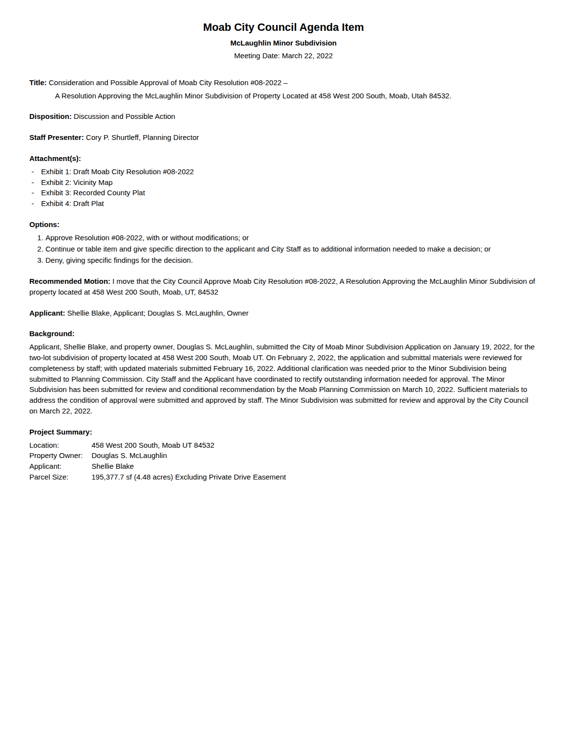Moab City Council Agenda Item
McLaughlin Minor Subdivision
Meeting Date: March 22, 2022
Title: Consideration and Possible Approval of Moab City Resolution #08-2022 –
A Resolution Approving the McLaughlin Minor Subdivision of Property Located at 458 West 200 South, Moab, Utah 84532.
Disposition: Discussion and Possible Action
Staff Presenter: Cory P. Shurtleff, Planning Director
Attachment(s):
Exhibit 1: Draft Moab City Resolution #08-2022
Exhibit 2: Vicinity Map
Exhibit 3: Recorded County Plat
Exhibit 4: Draft Plat
Options:
Approve Resolution #08-2022, with or without modifications; or
Continue or table item and give specific direction to the applicant and City Staff as to additional information needed to make a decision; or
Deny, giving specific findings for the decision.
Recommended Motion: I move that the City Council Approve Moab City Resolution #08-2022, A Resolution Approving the McLaughlin Minor Subdivision of property located at 458 West 200 South, Moab, UT, 84532
Applicant: Shellie Blake, Applicant; Douglas S. McLaughlin, Owner
Background:
Applicant, Shellie Blake, and property owner, Douglas S. McLaughlin, submitted the City of Moab Minor Subdivision Application on January 19, 2022, for the two-lot subdivision of property located at 458 West 200 South, Moab UT. On February 2, 2022, the application and submittal materials were reviewed for completeness by staff; with updated materials submitted February 16, 2022. Additional clarification was needed prior to the Minor Subdivision being submitted to Planning Commission. City Staff and the Applicant have coordinated to rectify outstanding information needed for approval. The Minor Subdivision has been submitted for review and conditional recommendation by the Moab Planning Commission on March 10, 2022. Sufficient materials to address the condition of approval were submitted and approved by staff. The Minor Subdivision was submitted for review and approval by the City Council on March 22, 2022.
Project Summary:
| Location: | 458 West 200 South, Moab UT 84532 |
| Property Owner: | Douglas S. McLaughlin |
| Applicant: | Shellie Blake |
| Parcel Size: | 195,377.7 sf (4.48 acres) Excluding Private Drive Easement |